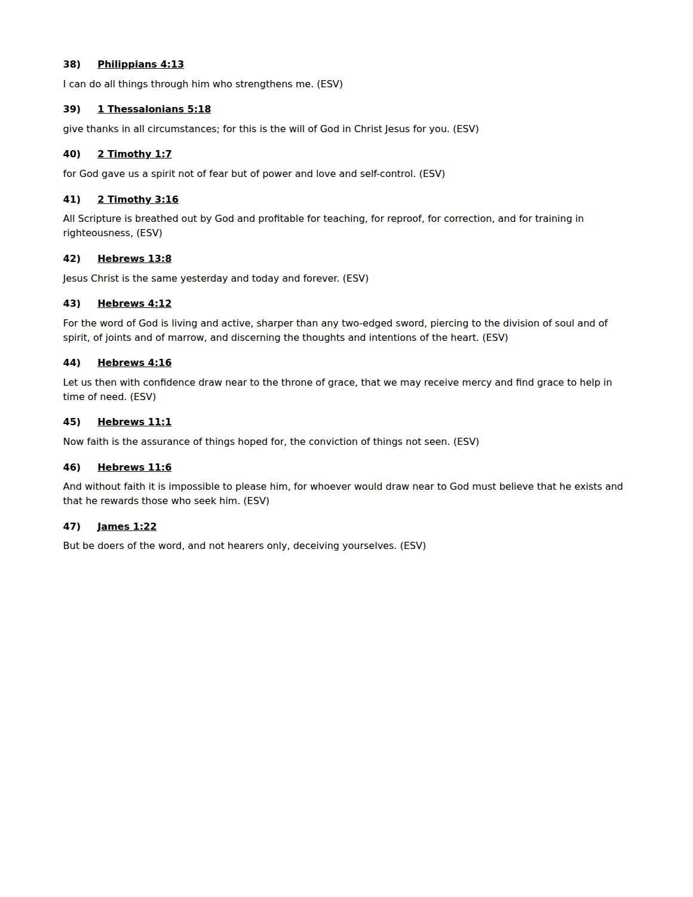38) Philippians 4:13
I can do all things through him who strengthens me. (ESV)
39) 1 Thessalonians 5:18
give thanks in all circumstances; for this is the will of God in Christ Jesus for you. (ESV)
40) 2 Timothy 1:7
for God gave us a spirit not of fear but of power and love and self-control. (ESV)
41) 2 Timothy 3:16
All Scripture is breathed out by God and profitable for teaching, for reproof, for correction, and for training in righteousness, (ESV)
42) Hebrews 13:8
Jesus Christ is the same yesterday and today and forever. (ESV)
43) Hebrews 4:12
For the word of God is living and active, sharper than any two-edged sword, piercing to the division of soul and of spirit, of joints and of marrow, and discerning the thoughts and intentions of the heart. (ESV)
44) Hebrews 4:16
Let us then with confidence draw near to the throne of grace, that we may receive mercy and find grace to help in time of need. (ESV)
45) Hebrews 11:1
Now faith is the assurance of things hoped for, the conviction of things not seen. (ESV)
46) Hebrews 11:6
And without faith it is impossible to please him, for whoever would draw near to God must believe that he exists and that he rewards those who seek him. (ESV)
47) James 1:22
But be doers of the word, and not hearers only, deceiving yourselves. (ESV)